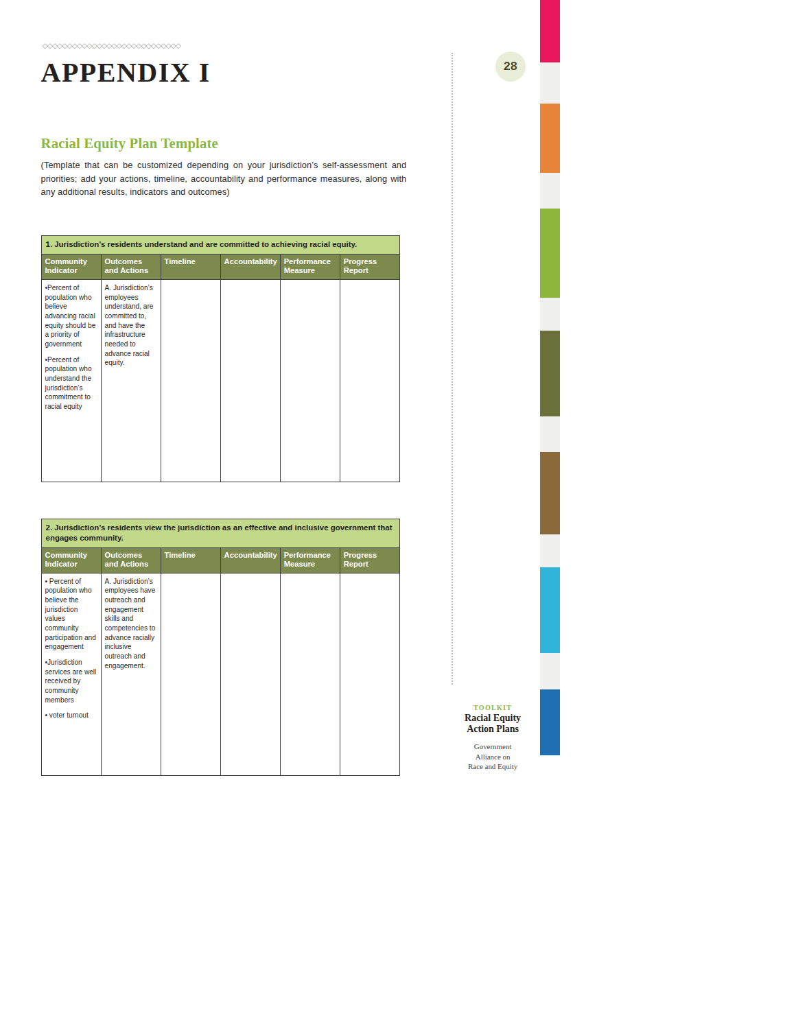28
TOOLKIT
Racial Equity
Action Plans
Government
Alliance on
Race and Equity
◇◇◇◇◇◇◇◇◇◇◇◇◇◇◇◇◇◇◇◇◇◇◇◇◇◇◇◇
APPENDIX I
Racial Equity Plan Template
(Template that can be customized depending on your jurisdiction’s self-assessment and priorities; add your actions, timeline, accountability and performance measures, along with any additional results, indicators and outcomes)
| 1. Jurisdiction’s residents understand and are committed to achieving racial equity. |
| --- |
| Community Indicator | Outcomes and Actions | Timeline | Accountability | Performance Measure | Progress Report |
| •Percent of population who believe advancing racial equity should be a priority of government •Percent of population who understand the jurisdiction’s commitment to racial equity | A. Jurisdiction’s employees understand, are committed to, and have the infrastructure needed to advance racial equity. | | | | |
| 2. Jurisdiction’s residents view the jurisdiction as an effective and inclusive government that engages community. |
| --- |
| Community Indicator | Outcomes and Actions | Timeline | Accountability | Performance Measure | Progress Report |
| • Percent of population who believe the jurisdiction values community participation and engagement •Jurisdiction services are well received by community members • voter turnout | A. Jurisdiction’s employees have outreach and engagement skills and competencies to advance racially inclusive outreach and engagement. | | | | |